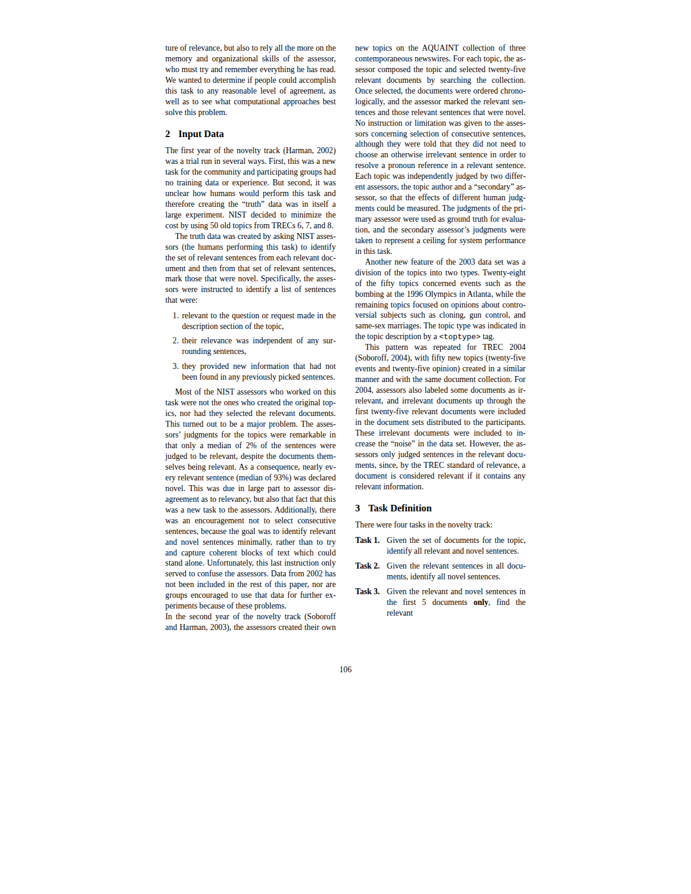ture of relevance, but also to rely all the more on the memory and organizational skills of the assessor, who must try and remember everything he has read. We wanted to determine if people could accomplish this task to any reasonable level of agreement, as well as to see what computational approaches best solve this problem.
2 Input Data
The first year of the novelty track (Harman, 2002) was a trial run in several ways. First, this was a new task for the community and participating groups had no training data or experience. But second, it was unclear how humans would perform this task and therefore creating the “truth” data was in itself a large experiment. NIST decided to minimize the cost by using 50 old topics from TRECs 6, 7, and 8.
The truth data was created by asking NIST assessors (the humans performing this task) to identify the set of relevant sentences from each relevant document and then from that set of relevant sentences, mark those that were novel. Specifically, the assessors were instructed to identify a list of sentences that were:
relevant to the question or request made in the description section of the topic,
their relevance was independent of any surrounding sentences,
they provided new information that had not been found in any previously picked sentences.
Most of the NIST assessors who worked on this task were not the ones who created the original topics, nor had they selected the relevant documents. This turned out to be a major problem. The assessors’ judgments for the topics were remarkable in that only a median of 2% of the sentences were judged to be relevant, despite the documents themselves being relevant. As a consequence, nearly every relevant sentence (median of 93%) was declared novel. This was due in large part to assessor disagreement as to relevancy, but also that fact that this was a new task to the assessors. Additionally, there was an encouragement not to select consecutive sentences, because the goal was to identify relevant and novel sentences minimally, rather than to try and capture coherent blocks of text which could stand alone. Unfortunately, this last instruction only served to confuse the assessors. Data from 2002 has not been included in the rest of this paper, nor are groups encouraged to use that data for further experiments because of these problems.
In the second year of the novelty track (Soboroff and Harman, 2003), the assessors created their own new topics on the AQUAINT collection of three contemporaneous newswires. For each topic, the assessor composed the topic and selected twenty-five relevant documents by searching the collection. Once selected, the documents were ordered chronologically, and the assessor marked the relevant sentences and those relevant sentences that were novel. No instruction or limitation was given to the assessors concerning selection of consecutive sentences, although they were told that they did not need to choose an otherwise irrelevant sentence in order to resolve a pronoun reference in a relevant sentence. Each topic was independently judged by two different assessors, the topic author and a “secondary” assessor, so that the effects of different human judgments could be measured. The judgments of the primary assessor were used as ground truth for evaluation, and the secondary assessor’s judgments were taken to represent a ceiling for system performance in this task.
Another new feature of the 2003 data set was a division of the topics into two types. Twenty-eight of the fifty topics concerned events such as the bombing at the 1996 Olympics in Atlanta, while the remaining topics focused on opinions about controversial subjects such as cloning, gun control, and same-sex marriages. The topic type was indicated in the topic description by a <toptype> tag.
This pattern was repeated for TREC 2004 (Soboroff, 2004), with fifty new topics (twenty-five events and twenty-five opinion) created in a similar manner and with the same document collection. For 2004, assessors also labeled some documents as irrelevant, and irrelevant documents up through the first twenty-five relevant documents were included in the document sets distributed to the participants. These irrelevant documents were included to increase the “noise” in the data set. However, the assessors only judged sentences in the relevant documents, since, by the TREC standard of relevance, a document is considered relevant if it contains any relevant information.
3 Task Definition
There were four tasks in the novelty track:
Task 1.
Given the set of documents for the topic, identify all relevant and novel sentences.
Task 2.
Given the relevant sentences in all documents, identify all novel sentences.
Task 3.
Given the relevant and novel sentences in the first 5 documents only, find the relevant
106